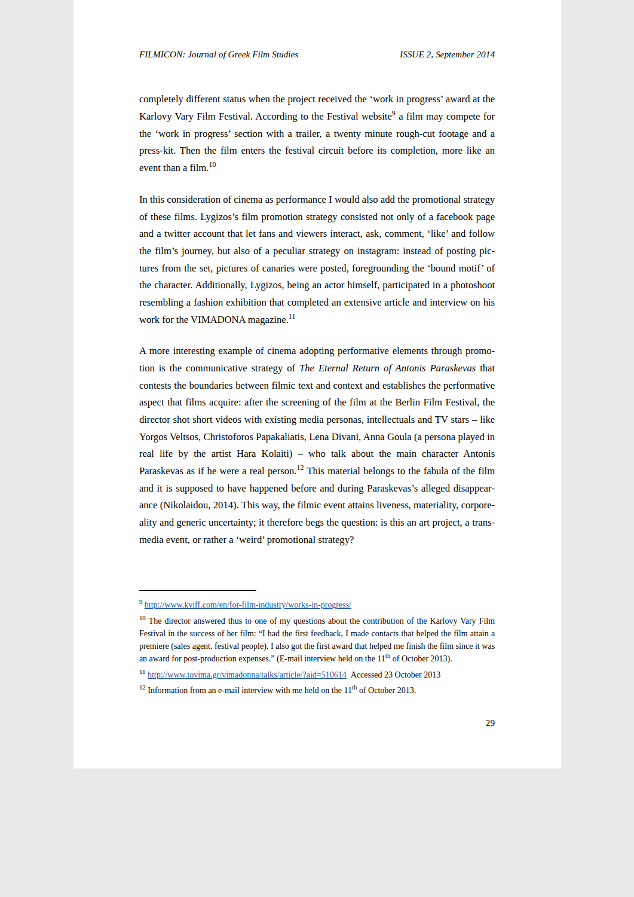FILMICON: Journal of Greek Film Studies ISSUE 2, September 2014
completely different status when the project received the ‘work in progress’ award at the Karlovy Vary Film Festival. According to the Festival website9 a film may compete for the ‘work in progress’ section with a trailer, a twenty minute rough-cut footage and a press-kit. Then the film enters the festival circuit before its completion, more like an event than a film.10
In this consideration of cinema as performance I would also add the promotional strategy of these films. Lygizos’s film promotion strategy consisted not only of a facebook page and a twitter account that let fans and viewers interact, ask, comment, ‘like’ and follow the film’s journey, but also of a peculiar strategy on instagram: instead of posting pictures from the set, pictures of canaries were posted, foregrounding the ‘bound motif’ of the character. Additionally, Lygizos, being an actor himself, participated in a photoshoot resembling a fashion exhibition that completed an extensive article and interview on his work for the VIMADONA magazine.11
A more interesting example of cinema adopting performative elements through promotion is the communicative strategy of The Eternal Return of Antonis Paraskevas that contests the boundaries between filmic text and context and establishes the performative aspect that films acquire: after the screening of the film at the Berlin Film Festival, the director shot short videos with existing media personas, intellectuals and TV stars – like Yorgos Veltsos, Christoforos Papakaliatis, Lena Divani, Anna Goula (a persona played in real life by the artist Hara Kolaiti) – who talk about the main character Antonis Paraskevas as if he were a real person.12 This material belongs to the fabula of the film and it is supposed to have happened before and during Paraskevas’s alleged disappearance (Nikolaidou, 2014). This way, the filmic event attains liveness, materiality, corporeality and generic uncertainty; it therefore begs the question: is this an art project, a transmedia event, or rather a ‘weird’ promotional strategy?
9 http://www.kviff.com/en/for-film-industry/works-in-progress/
10 The director answered thus to one of my questions about the contribution of the Karlovy Vary Film Festival in the success of her film: “I had the first feedback, I made contacts that helped the film attain a premiere (sales agent, festival people). I also got the first award that helped me finish the film since it was an award for post-production expenses.” (E-mail interview held on the 11th of October 2013).
11 http://www.tovima.gr/vimadonna/talks/article/?aid=510614 Accessed 23 October 2013
12 Information from an e-mail interview with me held on the 11th of October 2013.
29